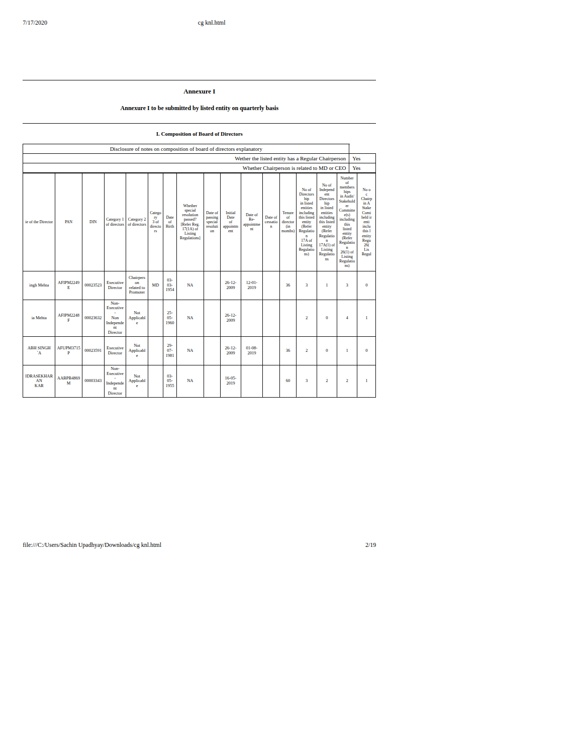7/17/2020
cg knl.html
Annexure I
Annexure I to be submitted by listed entity on quarterly basis
I. Composition of Board of Directors
| Disclosure of notes on composition of board of directors explanatory | |
| Wether the listed entity has a Regular Chairperson | Yes |
| Whether Chairperson is related to MD or CEO | Yes |
| ie of the Director | PAN | DIN | Category 1 of directors | Category 2 of directors | Category 3 of directors | Date of Birth | Whether special resolution passed? [Refer Reg. 17(1A) of Listing Regulations] | Date of passing special resolution | Initial Date of appointment | Date of Re- appointment | Date of cessation | Tenure of director (in months) | No of Directorship in listed entities including this listed entity (Refer Regulation 17A of Listing Regulations) | No of Independent Directorship in listed entities including this listed entity (Refer Regulation 17A(1) of Listing Regulations | Number of memberships in Audit/ Stakeholder Committee(s) including this listed entity (Refer Regulation 26(1) of Listing Regulations) | No o c Chairp in A Stake Comi held ir enti inclu this l entity Regu 26( Lis Regul |
| --- | --- | --- | --- | --- | --- | --- | --- | --- | --- | --- | --- | --- | --- | --- | --- | --- |
| ingh Mehta | AFIPM2249E | 00023523 | Executive Director | Chairperson related to Promoter | MD | 03- 03- 1954 | NA | | 26-12-2009 | 12-01-2019 | | 36 | 3 | 1 | 3 | 0 |
| ia Mehta | AFIPM2248F | 00023632 | Non- Executive - Non Independent Director | Not Applicable | | 25- 05- 1960 | NA | | 26-12-2009 | | | | 2 | 0 | 4 | 1 |
| ABH SINGH `A | AFUPM3715P | 00023591 | Executive Director | Not Applicable | | 29- 07- 1981 | NA | | 26-12-2009 | 01-08-2019 | | 36 | 2 | 0 | 1 | 0 |
| IDRASEKHARAN KAR | AABPB4869M | 00003343 | Non- Executive - Independent Director | Not Applicable | | 03- 05- 1955 | NA | | 16-05-2019 | | | 60 | 3 | 2 | 2 | 1 |
file:///C:/Users/Sachin Upadhyay/Downloads/cg knl.html
2/19